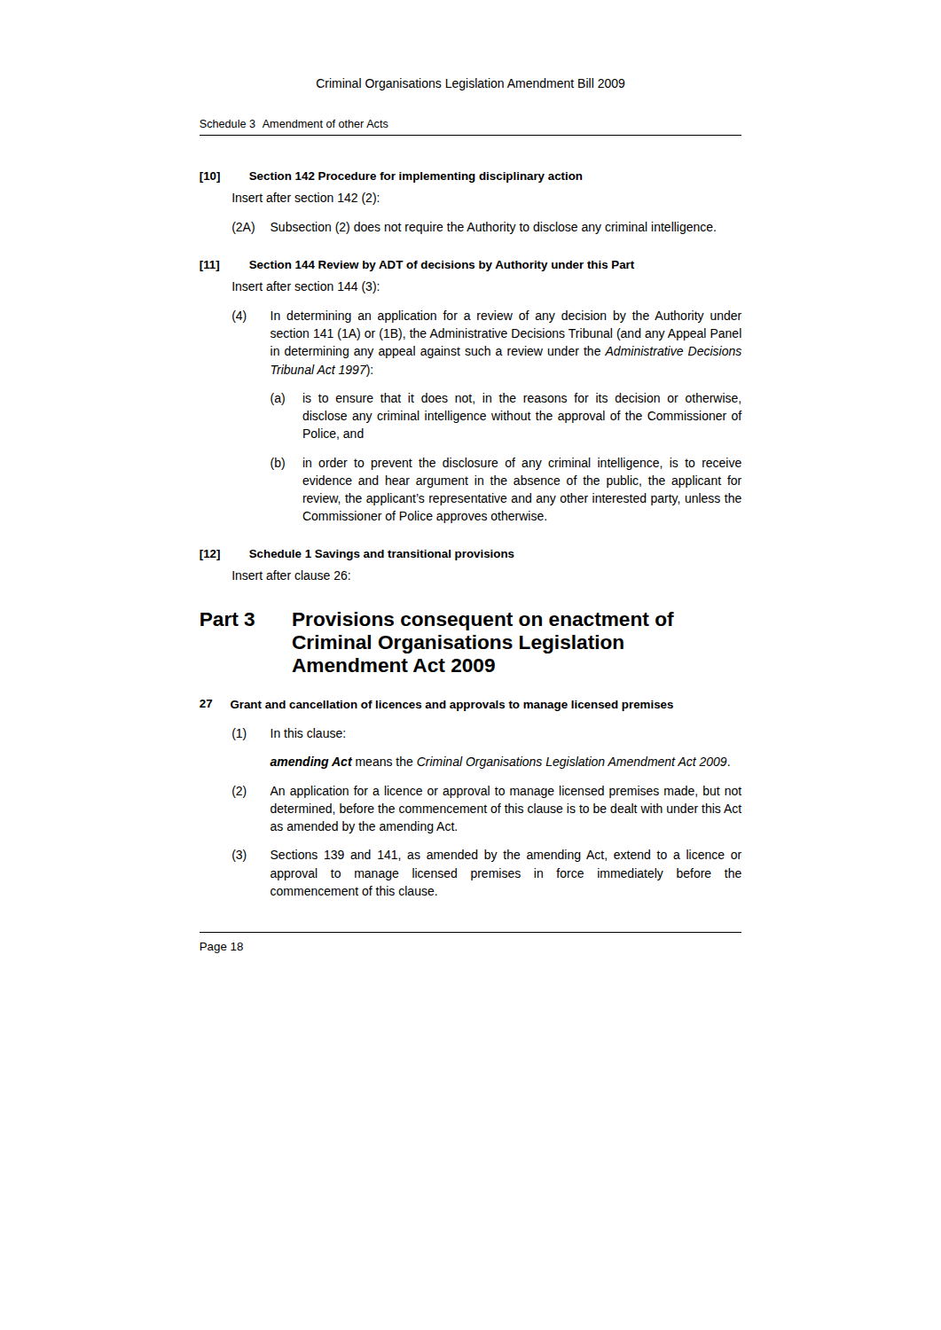Criminal Organisations Legislation Amendment Bill 2009
Schedule 3
Amendment of other Acts
[10]
Section 142 Procedure for implementing disciplinary action
Insert after section 142 (2):
(2A)
Subsection (2) does not require the Authority to disclose any criminal intelligence.
[11]
Section 144 Review by ADT of decisions by Authority under this Part
Insert after section 144 (3):
(4)
In determining an application for a review of any decision by the Authority under section 141 (1A) or (1B), the Administrative Decisions Tribunal (and any Appeal Panel in determining any appeal against such a review under the Administrative Decisions Tribunal Act 1997):
(a)
is to ensure that it does not, in the reasons for its decision or otherwise, disclose any criminal intelligence without the approval of the Commissioner of Police, and
(b)
in order to prevent the disclosure of any criminal intelligence, is to receive evidence and hear argument in the absence of the public, the applicant for review, the applicant’s representative and any other interested party, unless the Commissioner of Police approves otherwise.
[12]
Schedule 1 Savings and transitional provisions
Insert after clause 26:
Part 3
Provisions consequent on enactment of Criminal Organisations Legislation Amendment Act 2009
27
Grant and cancellation of licences and approvals to manage licensed premises
(1)
In this clause:
amending Act means the Criminal Organisations Legislation Amendment Act 2009.
(2)
An application for a licence or approval to manage licensed premises made, but not determined, before the commencement of this clause is to be dealt with under this Act as amended by the amending Act.
(3)
Sections 139 and 141, as amended by the amending Act, extend to a licence or approval to manage licensed premises in force immediately before the commencement of this clause.
Page 18